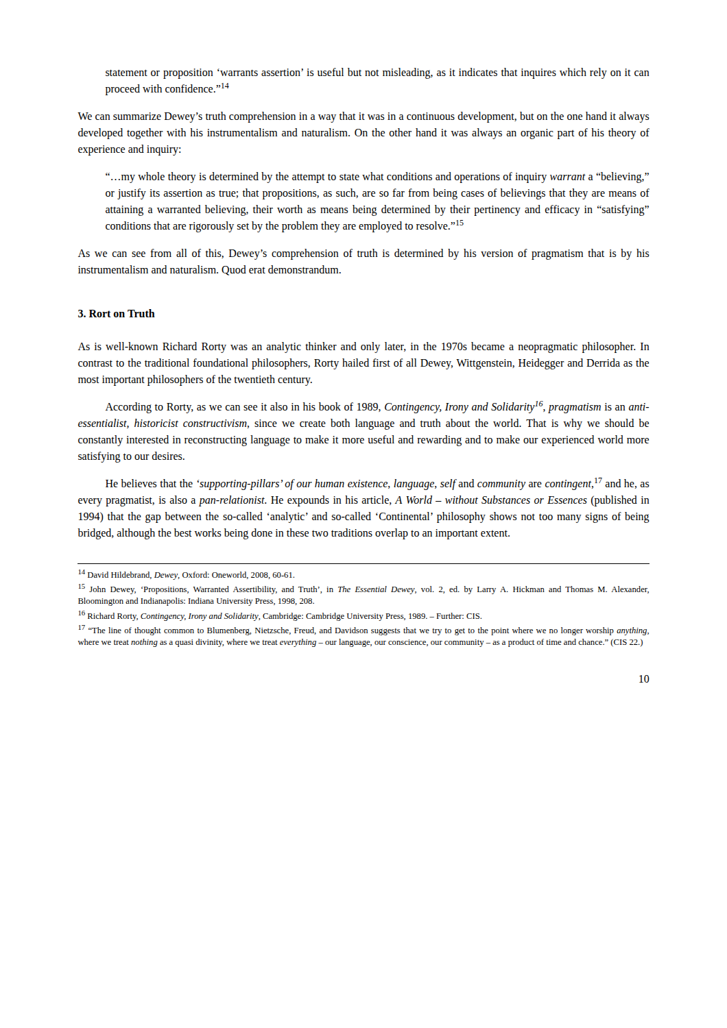statement or proposition ‘warrants assertion’ is useful but not misleading, as it indicates that inquires which rely on it can proceed with confidence.”14
We can summarize Dewey’s truth comprehension in a way that it was in a continuous development, but on the one hand it always developed together with his instrumentalism and naturalism. On the other hand it was always an organic part of his theory of experience and inquiry:
“…my whole theory is determined by the attempt to state what conditions and operations of inquiry warrant a “believing,” or justify its assertion as true; that propositions, as such, are so far from being cases of believings that they are means of attaining a warranted believing, their worth as means being determined by their pertinency and efficacy in “satisfying” conditions that are rigorously set by the problem they are employed to resolve.”15
As we can see from all of this, Dewey’s comprehension of truth is determined by his version of pragmatism that is by his instrumentalism and naturalism. Quod erat demonstrandum.
3. Rort on Truth
As is well-known Richard Rorty was an analytic thinker and only later, in the 1970s became a neopragmatic philosopher. In contrast to the traditional foundational philosophers, Rorty hailed first of all Dewey, Wittgenstein, Heidegger and Derrida as the most important philosophers of the twentieth century.
According to Rorty, as we can see it also in his book of 1989, Contingency, Irony and Solidarity16, pragmatism is an anti-essentialist, historicist constructivism, since we create both language and truth about the world. That is why we should be constantly interested in reconstructing language to make it more useful and rewarding and to make our experienced world more satisfying to our desires.
He believes that the ‘supporting-pillars’ of our human existence, language, self and community are contingent,17 and he, as every pragmatist, is also a pan-relationist. He expounds in his article, A World – without Substances or Essences (published in 1994) that the gap between the so-called ‘analytic’ and so-called ‘Continental’ philosophy shows not too many signs of being bridged, although the best works being done in these two traditions overlap to an important extent.
14 David Hildebrand, Dewey, Oxford: Oneworld, 2008, 60-61.
15 John Dewey, ‘Propositions, Warranted Assertibility, and Truth’, in The Essential Dewey, vol. 2, ed. by Larry A. Hickman and Thomas M. Alexander, Bloomington and Indianapolis: Indiana University Press, 1998, 208.
16 Richard Rorty, Contingency, Irony and Solidarity, Cambridge: Cambridge University Press, 1989. – Further: CIS.
17 “The line of thought common to Blumenberg, Nietzsche, Freud, and Davidson suggests that we try to get to the point where we no longer worship anything, where we treat nothing as a quasi divinity, where we treat everything – our language, our conscience, our community – as a product of time and chance.” (CIS 22.)
10